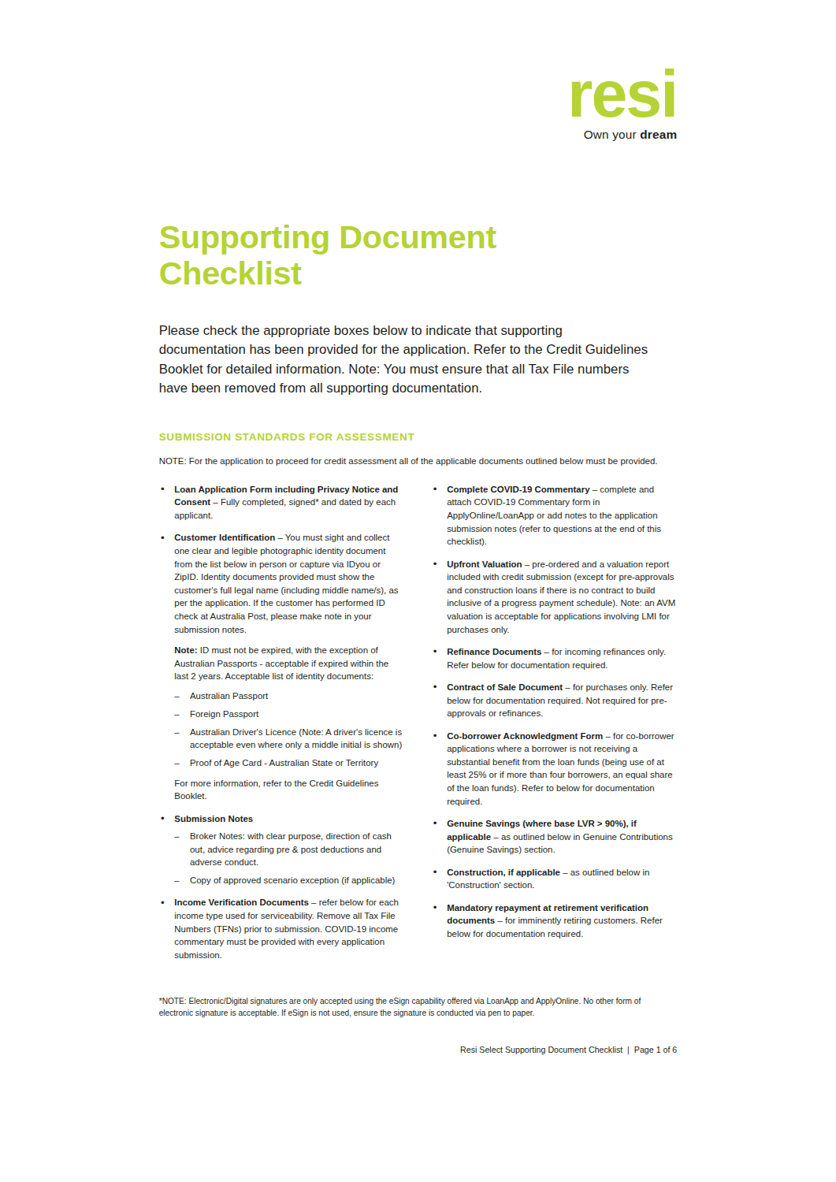resi
Own your dream
Supporting Document
Checklist
Please check the appropriate boxes below to indicate that supporting documentation has been provided for the application. Refer to the Credit Guidelines Booklet for detailed information. Note: You must ensure that all Tax File numbers have been removed from all supporting documentation.
Submission standards for assessment
NOTE: For the application to proceed for credit assessment all of the applicable documents outlined below must be provided.
Loan Application Form including Privacy Notice and Consent – Fully completed, signed* and dated by each applicant.
Customer Identification – You must sight and collect one clear and legible photographic identity document from the list below in person or capture via IDyou or ZipID. Identity documents provided must show the customer's full legal name (including middle name/s), as per the application. If the customer has performed ID check at Australia Post, please make note in your submission notes.
Note: ID must not be expired, with the exception of Australian Passports - acceptable if expired within the last 2 years. Acceptable list of identity documents:
Australian Passport
Foreign Passport
Australian Driver's Licence (Note: A driver's licence is acceptable even where only a middle initial is shown)
Proof of Age Card - Australian State or Territory
For more information, refer to the Credit Guidelines Booklet.
Submission Notes
Broker Notes: with clear purpose, direction of cash out, advice regarding pre & post deductions and adverse conduct.
Copy of approved scenario exception (if applicable)
Income Verification Documents – refer below for each income type used for serviceability. Remove all Tax File Numbers (TFNs) prior to submission. COVID-19 income commentary must be provided with every application submission.
Complete COVID-19 Commentary – complete and attach COVID-19 Commentary form in ApplyOnline/LoanApp or add notes to the application submission notes (refer to questions at the end of this checklist).
Upfront Valuation – pre-ordered and a valuation report included with credit submission (except for pre-approvals and construction loans if there is no contract to build inclusive of a progress payment schedule). Note: an AVM valuation is acceptable for applications involving LMI for purchases only.
Refinance Documents – for incoming refinances only. Refer below for documentation required.
Contract of Sale Document – for purchases only. Refer below for documentation required. Not required for pre-approvals or refinances.
Co-borrower Acknowledgment Form – for co-borrower applications where a borrower is not receiving a substantial benefit from the loan funds (being use of at least 25% or if more than four borrowers, an equal share of the loan funds). Refer to below for documentation required.
Genuine Savings (where base LVR > 90%), if applicable – as outlined below in Genuine Contributions (Genuine Savings) section.
Construction, if applicable – as outlined below in 'Construction' section.
Mandatory repayment at retirement verification documents – for imminently retiring customers. Refer below for documentation required.
*NOTE: Electronic/Digital signatures are only accepted using the eSign capability offered via LoanApp and ApplyOnline. No other form of electronic signature is acceptable. If eSign is not used, ensure the signature is conducted via pen to paper.
Resi Select Supporting Document Checklist | Page 1 of 6